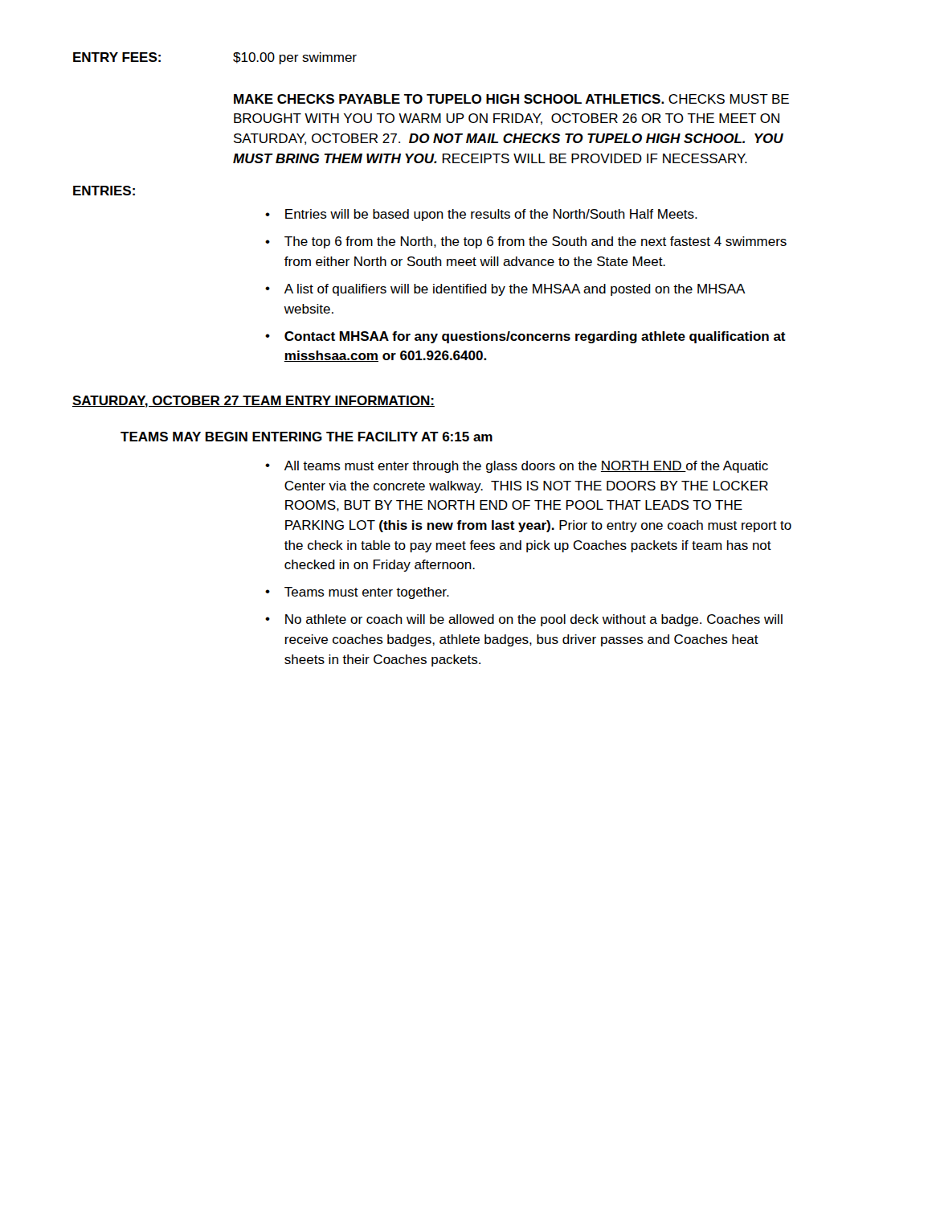ENTRY FEES:
$10.00 per swimmer
MAKE CHECKS PAYABLE TO TUPELO HIGH SCHOOL ATHLETICS. CHECKS MUST BE BROUGHT WITH YOU TO WARM UP ON FRIDAY, OCTOBER 26 OR TO THE MEET ON SATURDAY, OCTOBER 27. DO NOT MAIL CHECKS TO TUPELO HIGH SCHOOL. YOU MUST BRING THEM WITH YOU. RECEIPTS WILL BE PROVIDED IF NECESSARY.
ENTRIES:
Entries will be based upon the results of the North/South Half Meets.
The top 6 from the North, the top 6 from the South and the next fastest 4 swimmers from either North or South meet will advance to the State Meet.
A list of qualifiers will be identified by the MHSAA and posted on the MHSAA website.
Contact MHSAA for any questions/concerns regarding athlete qualification at misshsaa.com or 601.926.6400.
SATURDAY, OCTOBER 27 TEAM ENTRY INFORMATION:
TEAMS MAY BEGIN ENTERING THE FACILITY AT 6:15 am
All teams must enter through the glass doors on the NORTH END of the Aquatic Center via the concrete walkway. THIS IS NOT THE DOORS BY THE LOCKER ROOMS, BUT BY THE NORTH END OF THE POOL THAT LEADS TO THE PARKING LOT (this is new from last year). Prior to entry one coach must report to the check in table to pay meet fees and pick up Coaches packets if team has not checked in on Friday afternoon.
Teams must enter together.
No athlete or coach will be allowed on the pool deck without a badge. Coaches will receive coaches badges, athlete badges, bus driver passes and Coaches heat sheets in their Coaches packets.